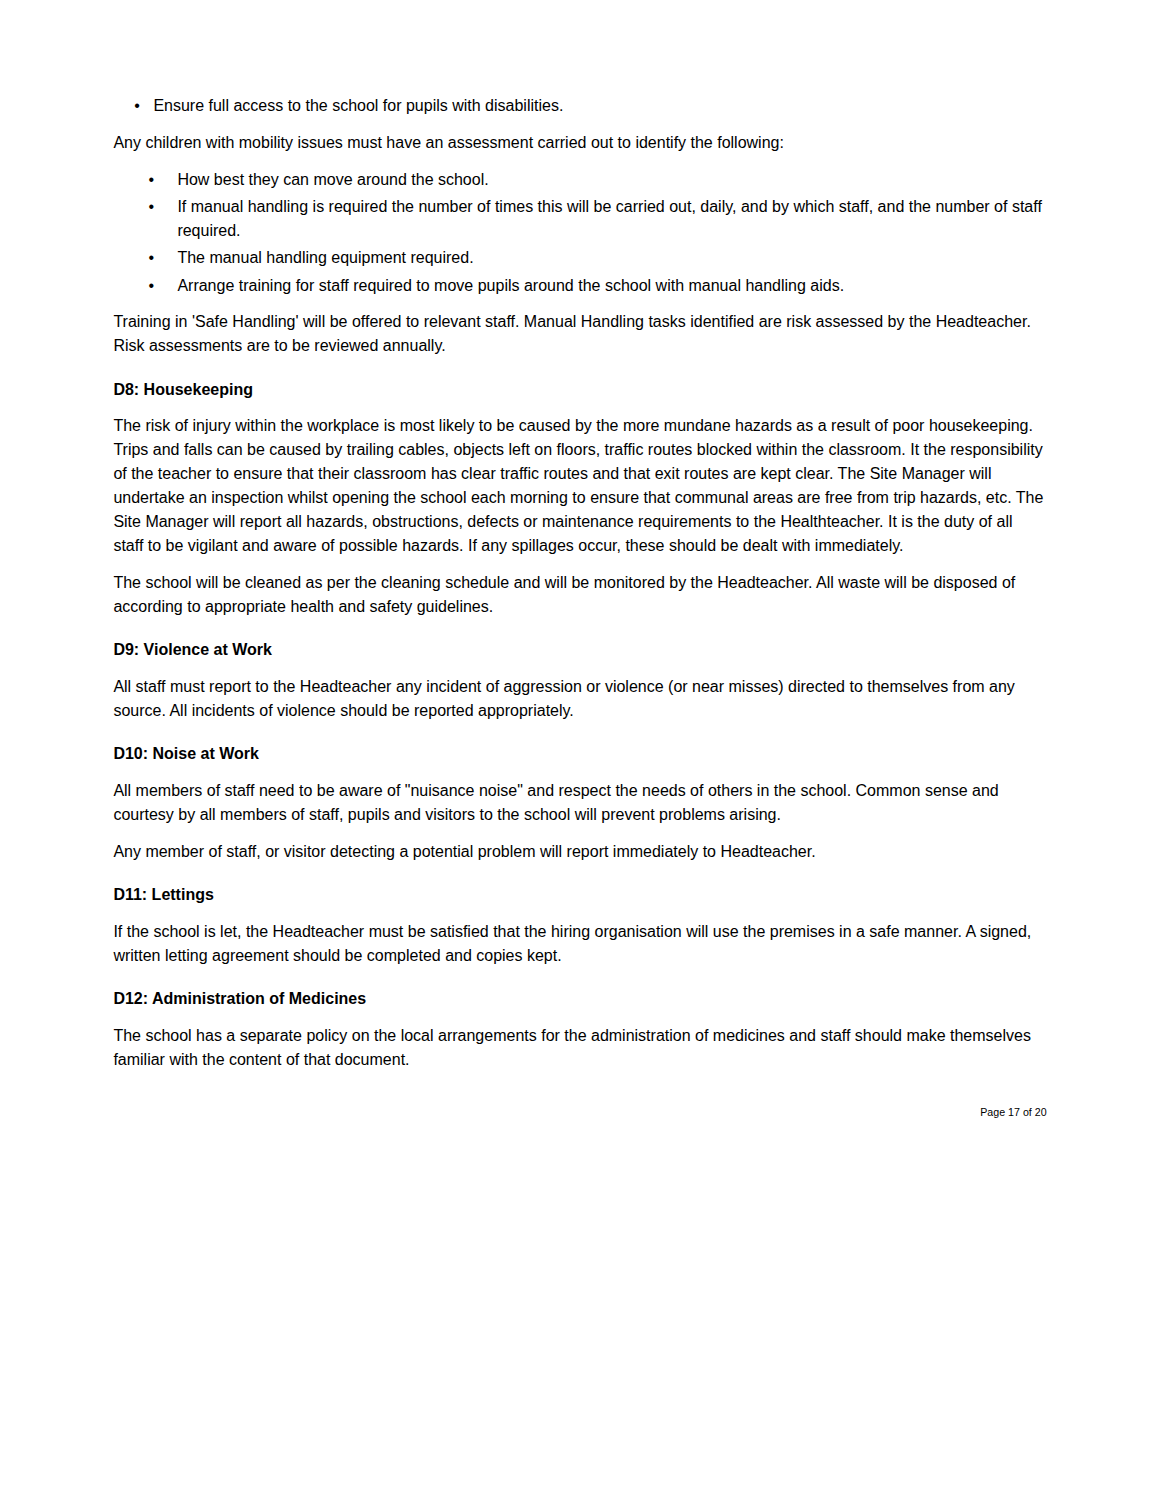Ensure full access to the school for pupils with disabilities.
Any children with mobility issues must have an assessment carried out to identify the following:
How best they can move around the school.
If manual handling is required the number of times this will be carried out, daily, and by which staff, and the number of staff required.
The manual handling equipment required.
Arrange training for staff required to move pupils around the school with manual handling aids.
Training in 'Safe Handling' will be offered to relevant staff. Manual Handling tasks identified are risk assessed by the Headteacher. Risk assessments are to be reviewed annually.
D8: Housekeeping
The risk of injury within the workplace is most likely to be caused by the more mundane hazards as a result of poor housekeeping. Trips and falls can be caused by trailing cables, objects left on floors, traffic routes blocked within the classroom. It the responsibility of the teacher to ensure that their classroom has clear traffic routes and that exit routes are kept clear. The Site Manager will undertake an inspection whilst opening the school each morning to ensure that communal areas are free from trip hazards, etc. The Site Manager will report all hazards, obstructions, defects or maintenance requirements to the Healthteacher. It is the duty of all staff to be vigilant and aware of possible hazards. If any spillages occur, these should be dealt with immediately.
The school will be cleaned as per the cleaning schedule and will be monitored by the Headteacher. All waste will be disposed of according to appropriate health and safety guidelines.
D9: Violence at Work
All staff must report to the Headteacher any incident of aggression or violence (or near misses) directed to themselves from any source. All incidents of violence should be reported appropriately.
D10: Noise at Work
All members of staff need to be aware of "nuisance noise" and respect the needs of others in the school. Common sense and courtesy by all members of staff, pupils and visitors to the school will prevent problems arising.
Any member of staff, or visitor detecting a potential problem will report immediately to Headteacher.
D11: Lettings
If the school is let, the Headteacher must be satisfied that the hiring organisation will use the premises in a safe manner. A signed, written letting agreement should be completed and copies kept.
D12: Administration of Medicines
The school has a separate policy on the local arrangements for the administration of medicines and staff should make themselves familiar with the content of that document.
Page 17 of 20